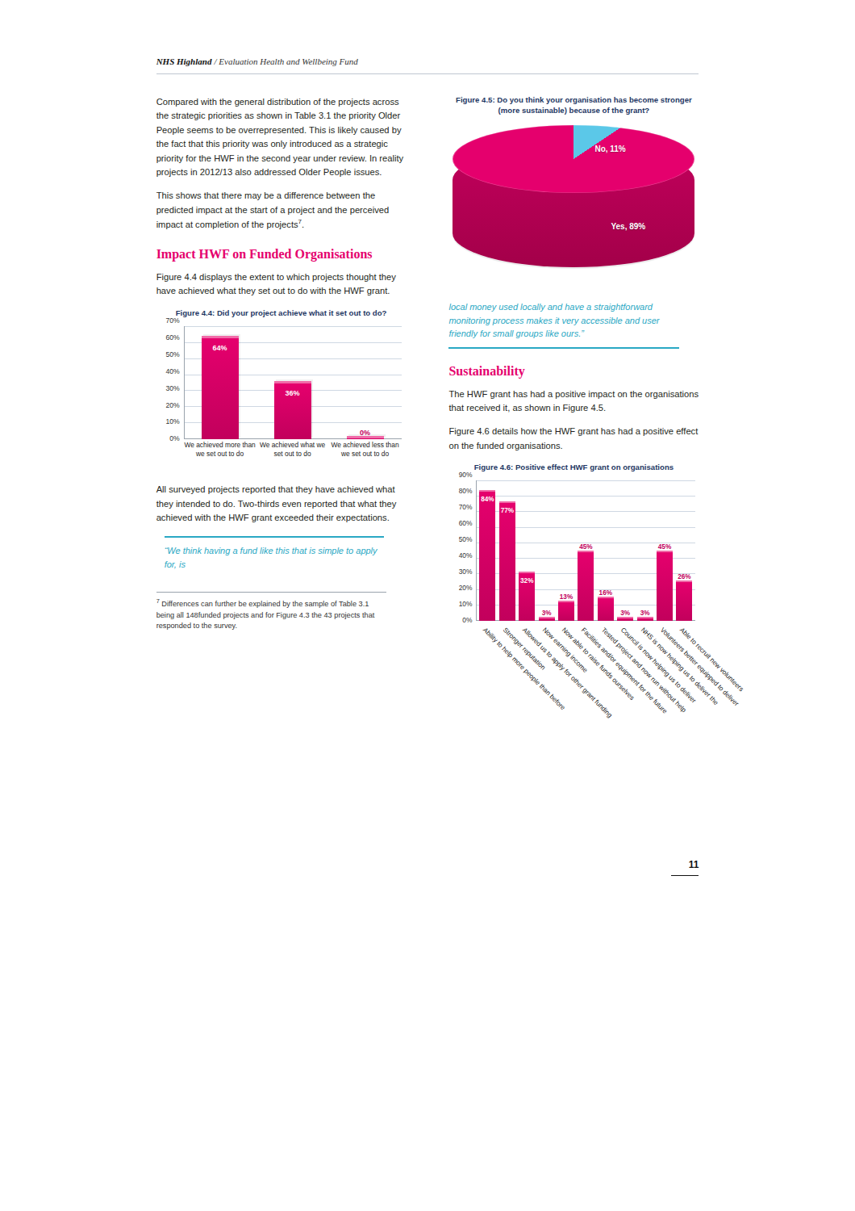NHS Highland / Evaluation Health and Wellbeing Fund
Compared with the general distribution of the projects across the strategic priorities as shown in Table 3.1 the priority Older People seems to be overrepresented. This is likely caused by the fact that this priority was only introduced as a strategic priority for the HWF in the second year under review. In reality projects in 2012/13 also addressed Older People issues.
This shows that there may be a difference between the predicted impact at the start of a project and the perceived impact at completion of the projects7.
Impact HWF on Funded Organisations
Figure 4.4 displays the extent to which projects thought they have achieved what they set out to do with the HWF grant.
Figure 4.4: Did your project achieve what it set out to do?
70% 60% 50% 40% 30% 20% 10% 0%
64%
36%
0%
We achieved more than we set out to do
We achieved what we set out to do
We achieved less than we set out to do
All surveyed projects reported that they have achieved what they intended to do. Two-thirds even reported that what they achieved with the HWF grant exceeded their expectations.
“We think having a fund like this that is simple to apply for, is
7 Differences can further be explained by the sample of Table 3.1 being all 148funded projects and for Figure 4.3 the 43 projects that responded to the survey.
Figure 4.5: Do you think your organisation has become stronger
(more sustainable) because of the grant?
No, 11%
Yes, 89%
local money used locally and have a straightforward monitoring process makes it very accessible and user friendly for small groups like ours.”
Sustainability
The HWF grant has had a positive impact on the organisations that received it, as shown in Figure 4.5.
Figure 4.6 details how the HWF grant has had a positive effect on the funded organisations.
Figure 4.6: Positive effect HWF grant on organisations
90% 80% 70% 60% 50% 40% 30% 20% 10% 0%
84%
77%
32%
3%
13%
45%
16%
3%
3%
45%
26%
Ability to help more people than before
Stronger reputation
Allowed us to apply for other grant funding
Now earning income
Now able to raise funds ourselves
Facilities and/or equipment for the future
Tested project and now run without help
Council is now helping us to deliver
NHS is now helping us to deliver the
Volunteers better equipped to deliver
Able to recruit new volunteers
11